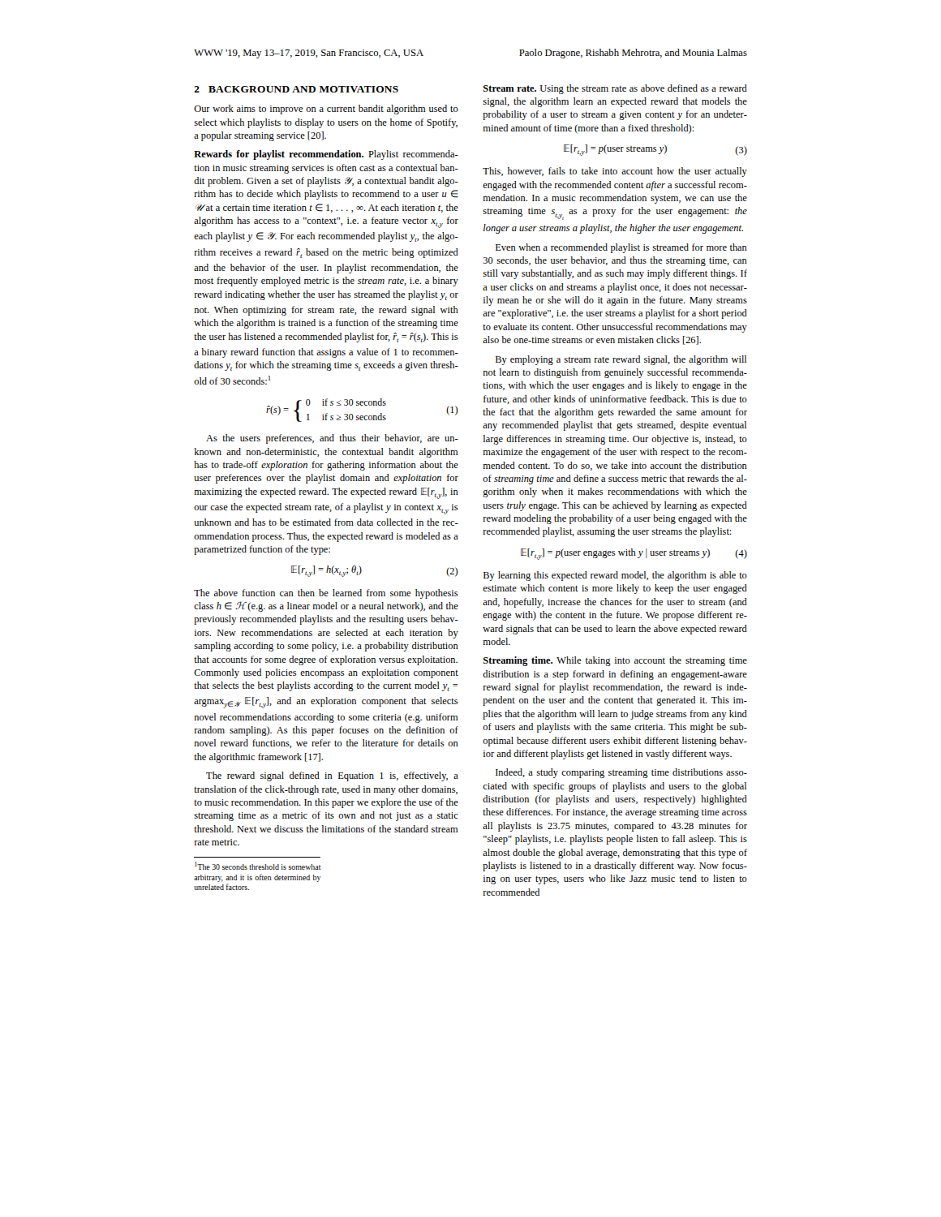WWW '19, May 13–17, 2019, San Francisco, CA, USA
Paolo Dragone, Rishabh Mehrotra, and Mounia Lalmas
2 BACKGROUND AND MOTIVATIONS
Our work aims to improve on a current bandit algorithm used to select which playlists to display to users on the home of Spotify, a popular streaming service [20].
Rewards for playlist recommendation. Playlist recommendation in music streaming services is often cast as a contextual bandit problem. Given a set of playlists 𝒴, a contextual bandit algorithm has to decide which playlists to recommend to a user u ∈ 𝒰 at a certain time iteration t ∈ 1, . . . , ∞. At each iteration t, the algorithm has access to a "context", i.e. a feature vector xt,y for each playlist y ∈ 𝒴. For each recommended playlist yt, the algorithm receives a reward r̂t based on the metric being optimized and the behavior of the user. In playlist recommendation, the most frequently employed metric is the stream rate, i.e. a binary reward indicating whether the user has streamed the playlist yt or not. When optimizing for stream rate, the reward signal with which the algorithm is trained is a function of the streaming time the user has listened a recommended playlist for, r̂t = r̂(st). This is a binary reward function that assigns a value of 1 to recommendations yt for which the streaming time st exceeds a given threshold of 30 seconds:1
r̂(s) = {
0 if s ≤ 30 seconds
1 if s ≥ 30 seconds
(1)
As the users preferences, and thus their behavior, are unknown and non-deterministic, the contextual bandit algorithm has to trade-off exploration for gathering information about the user preferences over the playlist domain and exploitation for maximizing the expected reward. The expected reward 𝔼[rt,y], in our case the expected stream rate, of a playlist y in context xt,y is unknown and has to be estimated from data collected in the recommendation process. Thus, the expected reward is modeled as a parametrized function of the type:
𝔼[rt,y] = h(xt,y; θt)
(2)
The above function can then be learned from some hypothesis class h ∈ ℋ (e.g. as a linear model or a neural network), and the previously recommended playlists and the resulting users behaviors. New recommendations are selected at each iteration by sampling according to some policy, i.e. a probability distribution that accounts for some degree of exploration versus exploitation. Commonly used policies encompass an exploitation component that selects the best playlists according to the current model yt = argmaxy∈𝒴 𝔼[rt,y], and an exploration component that selects novel recommendations according to some criteria (e.g. uniform random sampling). As this paper focuses on the definition of novel reward functions, we refer to the literature for details on the algorithmic framework [17].
The reward signal defined in Equation 1 is, effectively, a translation of the click-through rate, used in many other domains, to music recommendation. In this paper we explore the use of the streaming time as a metric of its own and not just as a static threshold. Next we discuss the limitations of the standard stream rate metric.
1The 30 seconds threshold is somewhat arbitrary, and it is often determined by unrelated factors.
Stream rate. Using the stream rate as above defined as a reward signal, the algorithm learn an expected reward that models the probability of a user to stream a given content y for an undetermined amount of time (more than a fixed threshold):
𝔼[rt,y] = p(user streams y)
(3)
This, however, fails to take into account how the user actually engaged with the recommended content after a successful recommendation. In a music recommendation system, we can use the streaming time st,yt as a proxy for the user engagement: the longer a user streams a playlist, the higher the user engagement.
Even when a recommended playlist is streamed for more than 30 seconds, the user behavior, and thus the streaming time, can still vary substantially, and as such may imply different things. If a user clicks on and streams a playlist once, it does not necessarily mean he or she will do it again in the future. Many streams are "explorative", i.e. the user streams a playlist for a short period to evaluate its content. Other unsuccessful recommendations may also be one-time streams or even mistaken clicks [26].
By employing a stream rate reward signal, the algorithm will not learn to distinguish from genuinely successful recommendations, with which the user engages and is likely to engage in the future, and other kinds of uninformative feedback. This is due to the fact that the algorithm gets rewarded the same amount for any recommended playlist that gets streamed, despite eventual large differences in streaming time. Our objective is, instead, to maximize the engagement of the user with respect to the recommended content. To do so, we take into account the distribution of streaming time and define a success metric that rewards the algorithm only when it makes recommendations with which the users truly engage. This can be achieved by learning as expected reward modeling the probability of a user being engaged with the recommended playlist, assuming the user streams the playlist:
𝔼[rt,y] = p(user engages with y | user streams y)
(4)
By learning this expected reward model, the algorithm is able to estimate which content is more likely to keep the user engaged and, hopefully, increase the chances for the user to stream (and engage with) the content in the future. We propose different reward signals that can be used to learn the above expected reward model.
Streaming time. While taking into account the streaming time distribution is a step forward in defining an engagement-aware reward signal for playlist recommendation, the reward is independent on the user and the content that generated it. This implies that the algorithm will learn to judge streams from any kind of users and playlists with the same criteria. This might be suboptimal because different users exhibit different listening behavior and different playlists get listened in vastly different ways.
Indeed, a study comparing streaming time distributions associated with specific groups of playlists and users to the global distribution (for playlists and users, respectively) highlighted these differences. For instance, the average streaming time across all playlists is 23.75 minutes, compared to 43.28 minutes for "sleep" playlists, i.e. playlists people listen to fall asleep. This is almost double the global average, demonstrating that this type of playlists is listened to in a drastically different way. Now focusing on user types, users who like Jazz music tend to listen to recommended